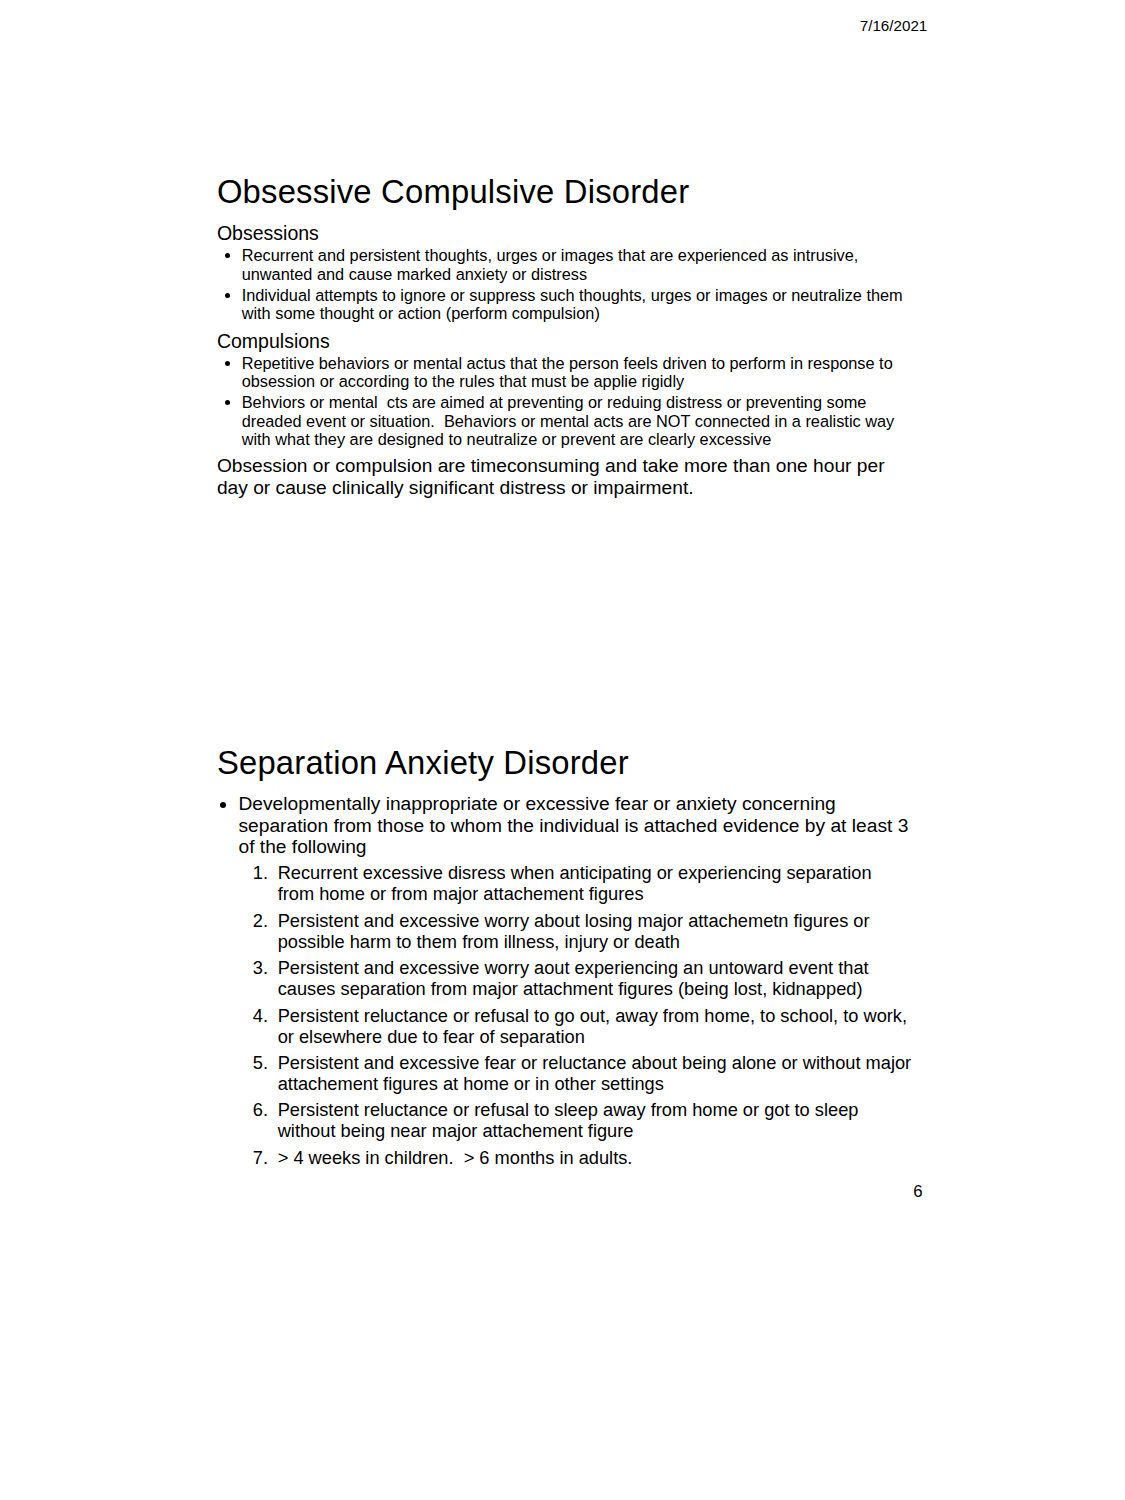7/16/2021
Obsessive Compulsive Disorder
Obsessions
Recurrent and persistent thoughts, urges or images that are experienced as intrusive, unwanted and cause marked anxiety or distress
Individual attempts to ignore or suppress such thoughts, urges or images or neutralize them with some thought or action (perform compulsion)
Compulsions
Repetitive behaviors or mental actus that the person feels driven to perform in response to obsession or according to the rules that must be applie rigidly
Behviors or mental cts are aimed at preventing or reduing distress or preventing some dreaded event or situation. Behaviors or mental acts are NOT connected in a realistic way with what they are designed to neutralize or prevent are clearly excessive
Obsession or compulsion are timeconsuming and take more than one hour per day or cause clinically significant distress or impairment.
Separation Anxiety Disorder
Developmentally inappropriate or excessive fear or anxiety concerning separation from those to whom the individual is attached evidence by at least 3 of the following
Recurrent excessive disress when anticipating or experiencing separation from home or from major attachement figures
Persistent and excessive worry about losing major attachemetn figures or possible harm to them from illness, injury or death
Persistent and excessive worry aout experiencing an untoward event that causes separation from major attachment figures (being lost, kidnapped)
Persistent reluctance or refusal to go out, away from home, to school, to work, or elsewhere due to fear of separation
Persistent and excessive fear or reluctance about being alone or without major attachement figures at home or in other settings
Persistent reluctance or refusal to sleep away from home or got to sleep without being near major attachement figure
> 4 weeks in children. > 6 months in adults.
6